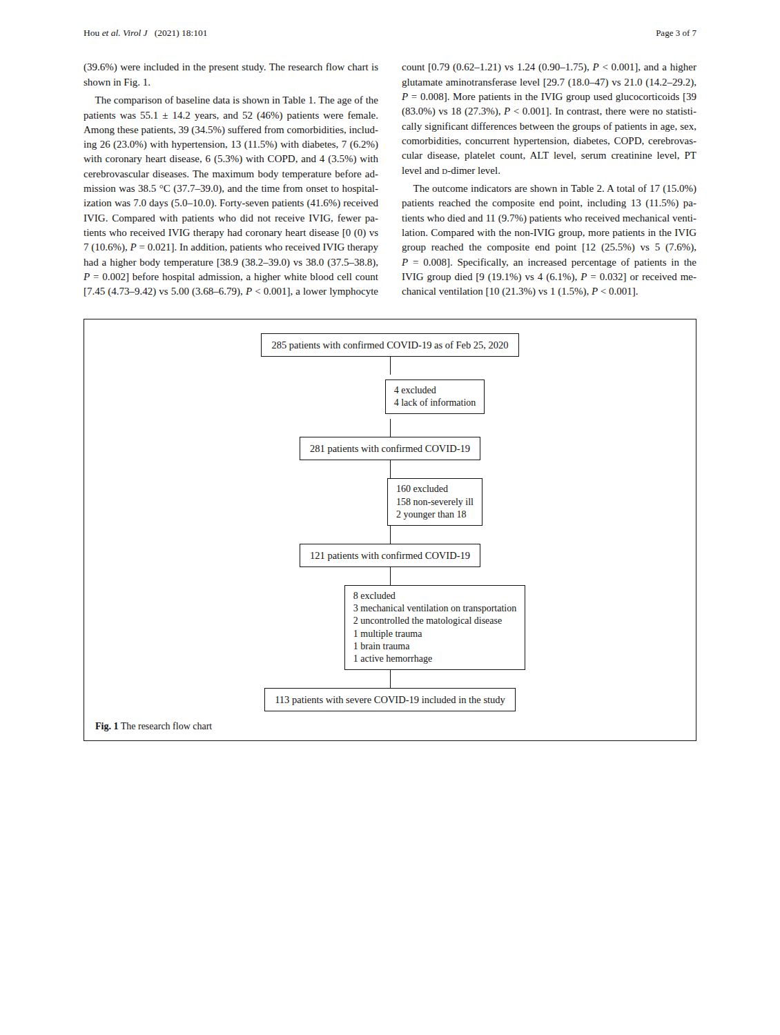Hou et al. Virol J (2021) 18:101
Page 3 of 7
(39.6%) were included in the present study. The research flow chart is shown in Fig. 1.
The comparison of baseline data is shown in Table 1. The age of the patients was 55.1 ± 14.2 years, and 52 (46%) patients were female. Among these patients, 39 (34.5%) suffered from comorbidities, including 26 (23.0%) with hypertension, 13 (11.5%) with diabetes, 7 (6.2%) with coronary heart disease, 6 (5.3%) with COPD, and 4 (3.5%) with cerebrovascular diseases. The maximum body temperature before admission was 38.5 °C (37.7–39.0), and the time from onset to hospitalization was 7.0 days (5.0–10.0). Forty-seven patients (41.6%) received IVIG. Compared with patients who did not receive IVIG, fewer patients who received IVIG therapy had coronary heart disease [0 (0) vs 7 (10.6%), P = 0.021]. In addition, patients who received IVIG therapy had a higher body temperature [38.9 (38.2–39.0) vs 38.0 (37.5–38.8), P = 0.002] before hospital admission, a higher white blood cell count [7.45 (4.73–9.42) vs 5.00 (3.68–6.79), P < 0.001], a lower lymphocyte count [0.79 (0.62–1.21) vs 1.24 (0.90–1.75), P < 0.001], and a higher glutamate aminotransferase level [29.7 (18.0–47) vs 21.0 (14.2–29.2), P = 0.008]. More patients in the IVIG group used glucocorticoids [39 (83.0%) vs 18 (27.3%), P < 0.001]. In contrast, there were no statistically significant differences between the groups of patients in age, sex, comorbidities, concurrent hypertension, diabetes, COPD, cerebrovascular disease, platelet count, ALT level, serum creatinine level, PT level and d-dimer level.
The outcome indicators are shown in Table 2. A total of 17 (15.0%) patients reached the composite end point, including 13 (11.5%) patients who died and 11 (9.7%) patients who received mechanical ventilation. Compared with the non-IVIG group, more patients in the IVIG group reached the composite end point [12 (25.5%) vs 5 (7.6%), P = 0.008]. Specifically, an increased percentage of patients in the IVIG group died [9 (19.1%) vs 4 (6.1%), P = 0.032] or received mechanical ventilation [10 (21.3%) vs 1 (1.5%), P < 0.001].
285 patients with confirmed COVID-19 as of Feb 25, 2020
4 excluded
4 lack of information
281 patients with confirmed COVID-19
160 excluded
158 non-severely ill
2 younger than 18
121 patients with confirmed COVID-19
8 excluded
3 mechanical ventilation on transportation
2 uncontrolled the matological disease
1 multiple trauma
1 brain trauma
1 active hemorrhage
113 patients with severe COVID-19 included in the study
Fig. 1 The research flow chart